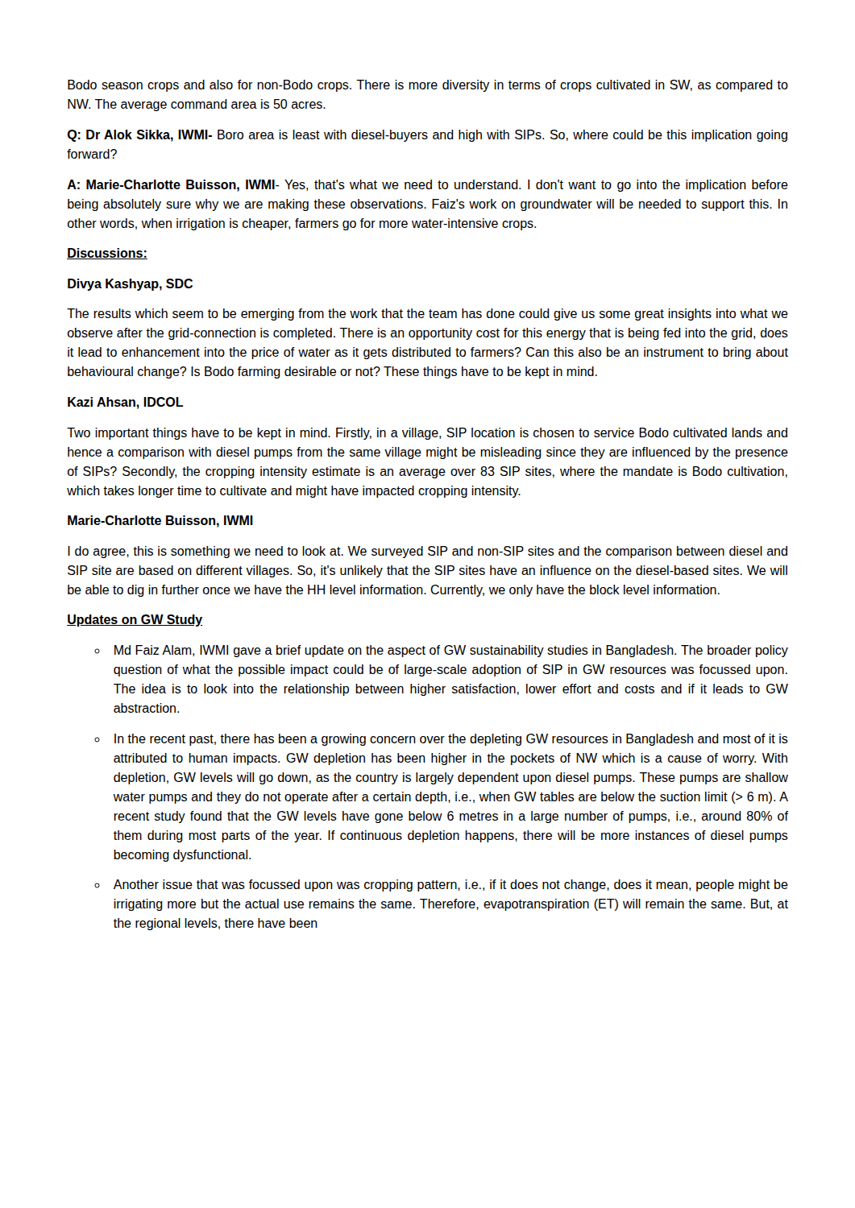Bodo season crops and also for non-Bodo crops. There is more diversity in terms of crops cultivated in SW, as compared to NW. The average command area is 50 acres.
Q: Dr Alok Sikka, IWMI- Boro area is least with diesel-buyers and high with SIPs. So, where could be this implication going forward?
A: Marie-Charlotte Buisson, IWMI- Yes, that's what we need to understand. I don't want to go into the implication before being absolutely sure why we are making these observations. Faiz's work on groundwater will be needed to support this. In other words, when irrigation is cheaper, farmers go for more water-intensive crops.
Discussions:
Divya Kashyap, SDC
The results which seem to be emerging from the work that the team has done could give us some great insights into what we observe after the grid-connection is completed. There is an opportunity cost for this energy that is being fed into the grid, does it lead to enhancement into the price of water as it gets distributed to farmers? Can this also be an instrument to bring about behavioural change? Is Bodo farming desirable or not? These things have to be kept in mind.
Kazi Ahsan, IDCOL
Two important things have to be kept in mind. Firstly, in a village, SIP location is chosen to service Bodo cultivated lands and hence a comparison with diesel pumps from the same village might be misleading since they are influenced by the presence of SIPs? Secondly, the cropping intensity estimate is an average over 83 SIP sites, where the mandate is Bodo cultivation, which takes longer time to cultivate and might have impacted cropping intensity.
Marie-Charlotte Buisson, IWMI
I do agree, this is something we need to look at. We surveyed SIP and non-SIP sites and the comparison between diesel and SIP site are based on different villages. So, it's unlikely that the SIP sites have an influence on the diesel-based sites. We will be able to dig in further once we have the HH level information. Currently, we only have the block level information.
Updates on GW Study
Md Faiz Alam, IWMI gave a brief update on the aspect of GW sustainability studies in Bangladesh. The broader policy question of what the possible impact could be of large-scale adoption of SIP in GW resources was focussed upon. The idea is to look into the relationship between higher satisfaction, lower effort and costs and if it leads to GW abstraction.
In the recent past, there has been a growing concern over the depleting GW resources in Bangladesh and most of it is attributed to human impacts. GW depletion has been higher in the pockets of NW which is a cause of worry. With depletion, GW levels will go down, as the country is largely dependent upon diesel pumps. These pumps are shallow water pumps and they do not operate after a certain depth, i.e., when GW tables are below the suction limit (> 6 m). A recent study found that the GW levels have gone below 6 metres in a large number of pumps, i.e., around 80% of them during most parts of the year. If continuous depletion happens, there will be more instances of diesel pumps becoming dysfunctional.
Another issue that was focussed upon was cropping pattern, i.e., if it does not change, does it mean, people might be irrigating more but the actual use remains the same. Therefore, evapotranspiration (ET) will remain the same. But, at the regional levels, there have been